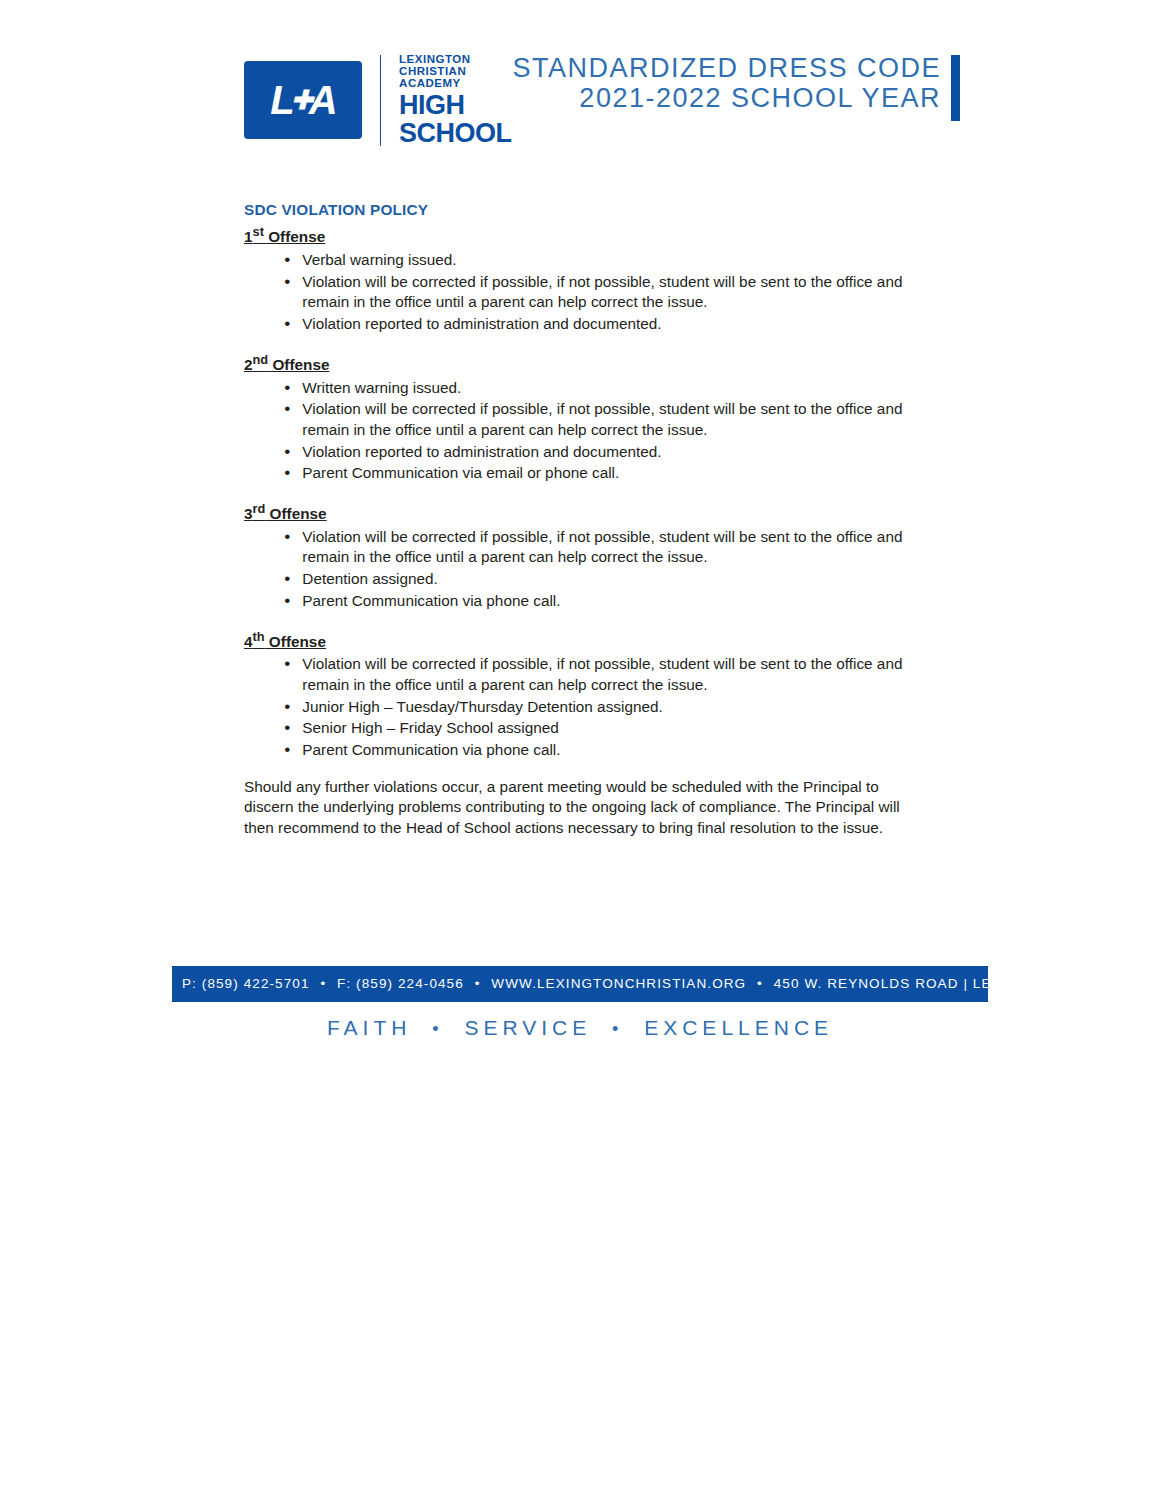L✚A
Lexington Christian Academy
HIGH SCHOOL
STANDARDIZED DRESS CODE
2021-2022 SCHOOL YEAR
SDC VIOLATION POLICY
1st Offense
Verbal warning issued.
Violation will be corrected if possible, if not possible, student will be sent to the office and remain in the office until a parent can help correct the issue.
Violation reported to administration and documented.
2nd Offense
Written warning issued.
Violation will be corrected if possible, if not possible, student will be sent to the office and remain in the office until a parent can help correct the issue.
Violation reported to administration and documented.
Parent Communication via email or phone call.
3rd Offense
Violation will be corrected if possible, if not possible, student will be sent to the office and remain in the office until a parent can help correct the issue.
Detention assigned.
Parent Communication via phone call.
4th Offense
Violation will be corrected if possible, if not possible, student will be sent to the office and remain in the office until a parent can help correct the issue.
Junior High – Tuesday/Thursday Detention assigned.
Senior High – Friday School assigned
Parent Communication via phone call.
Should any further violations occur, a parent meeting would be scheduled with the Principal to discern the underlying problems contributing to the ongoing lack of compliance. The Principal will then recommend to the Head of School actions necessary to bring final resolution to the issue.
P: (859) 422-5701 • F: (859) 224-0456 • WWW.LEXINGTONCHRISTIAN.ORG • 450 W. REYNOLDS ROAD | LEXINGTON, KY 40503
FAITH • SERVICE • EXCELLENCE